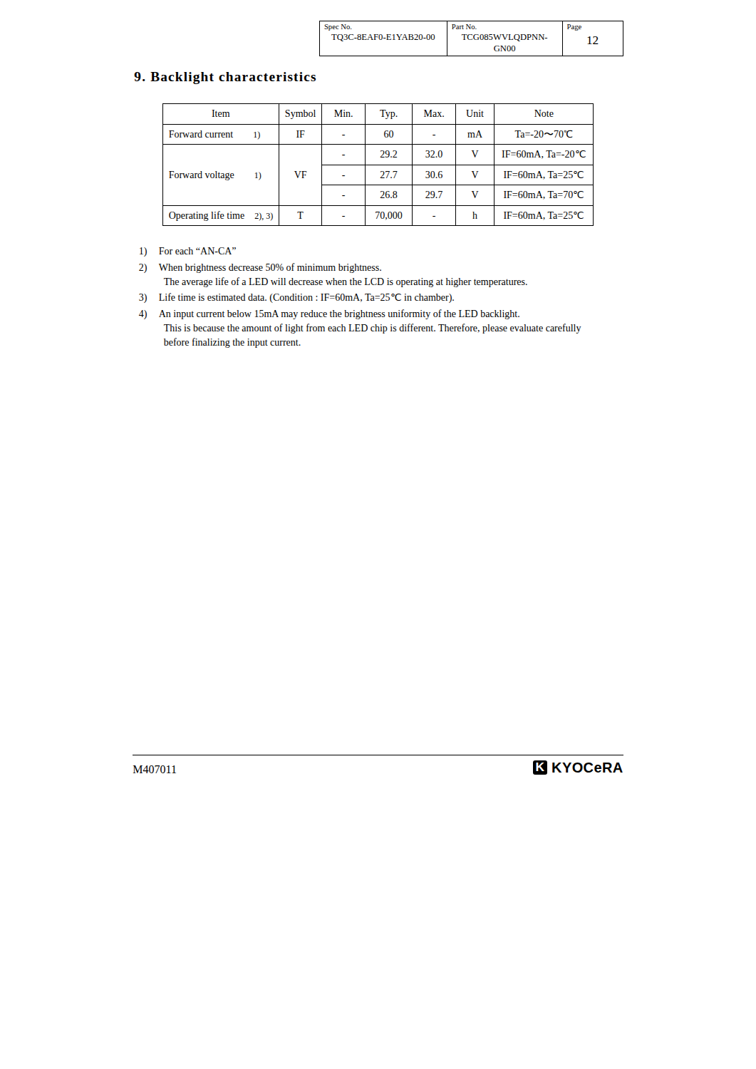| Spec No. TQ3C-8EAF0-E1YAB20-00 | Part No. TCG085WVLQDPNN-GN00 | Page 12 |
9. Backlight characteristics
| Item | Symbol | Min. | Typ. | Max. | Unit | Note |
| --- | --- | --- | --- | --- | --- | --- |
| Forward current 1) | IF | - | 60 | - | mA | Ta=-20〜70℃ |
| Forward voltage 1) | VF | - | 29.2 | 32.0 | V | IF=60mA, Ta=-20℃ |
| - | 27.7 | 30.6 | V | IF=60mA, Ta=25℃ |
| - | 26.8 | 29.7 | V | IF=60mA, Ta=70℃ |
| Operating life time 2), 3) | T | - | 70,000 | - | h | IF=60mA, Ta=25℃ |
1) For each “AN-CA”
2) When brightness decrease 50% of minimum brightness. The average life of a LED will decrease when the LCD is operating at higher temperatures.
3) Life time is estimated data. (Condition : IF=60mA, Ta=25℃ in chamber).
4) An input current below 15mA may reduce the brightness uniformity of the LED backlight. This is because the amount of light from each LED chip is different. Therefore, please evaluate carefully before finalizing the input current.
M407011
K KYOCe RA